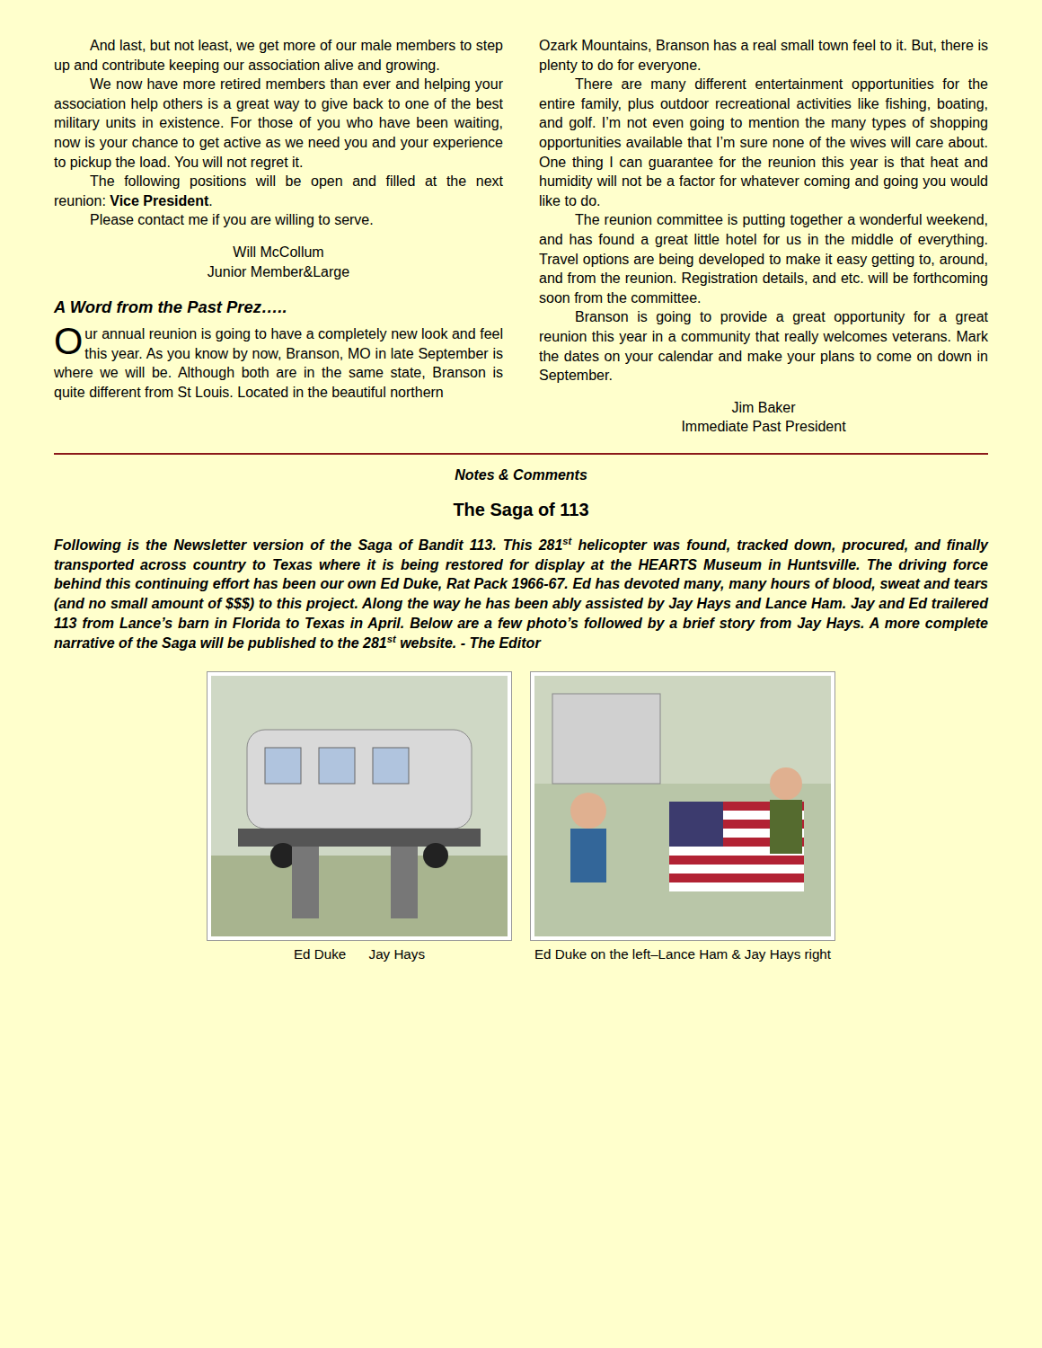And last, but not least, we get more of our male members to step up and contribute keeping our association alive and growing.
We now have more retired members than ever and helping your association help others is a great way to give back to one of the best military units in existence. For those of you who have been waiting, now is your chance to get active as we need you and your experience to pickup the load. You will not regret it.
The following positions will be open and filled at the next reunion: Vice President.
Please contact me if you are willing to serve.
Will McCollum
Junior Member&Large
A Word from the Past Prez…..
Our annual reunion is going to have a completely new look and feel this year. As you know by now, Branson, MO in late September is where we will be. Although both are in the same state, Branson is quite different from St Louis. Located in the beautiful northern
Ozark Mountains, Branson has a real small town feel to it. But, there is plenty to do for everyone.
There are many different entertainment opportunities for the entire family, plus outdoor recreational activities like fishing, boating, and golf. I’m not even going to mention the many types of shopping opportunities available that I’m sure none of the wives will care about. One thing I can guarantee for the reunion this year is that heat and humidity will not be a factor for whatever coming and going you would like to do.
The reunion committee is putting together a wonderful weekend, and has found a great little hotel for us in the middle of everything. Travel options are being developed to make it easy getting to, around, and from the reunion. Registration details, and etc. will be forthcoming soon from the committee.
Branson is going to provide a great opportunity for a great reunion this year in a community that really welcomes veterans. Mark the dates on your calendar and make your plans to come on down in September.
Jim Baker
Immediate Past President
Notes & Comments
The Saga of 113
Following is the Newsletter version of the Saga of Bandit 113. This 281st helicopter was found, tracked down, procured, and finally transported across country to Texas where it is being restored for display at the HEARTS Museum in Huntsville. The driving force behind this continuing effort has been our own Ed Duke, Rat Pack 1966-67. Ed has devoted many, many hours of blood, sweat and tears (and no small amount of $$$) to this project. Along the way he has been ably assisted by Jay Hays and Lance Ham. Jay and Ed trailered 113 from Lance’s barn in Florida to Texas in April. Below are a few photo’s followed by a brief story from Jay Hays. A more complete narrative of the Saga will be published to the 281st website. - The Editor
Ed Duke Jay Hays
Ed Duke on the left–Lance Ham & Jay Hays right